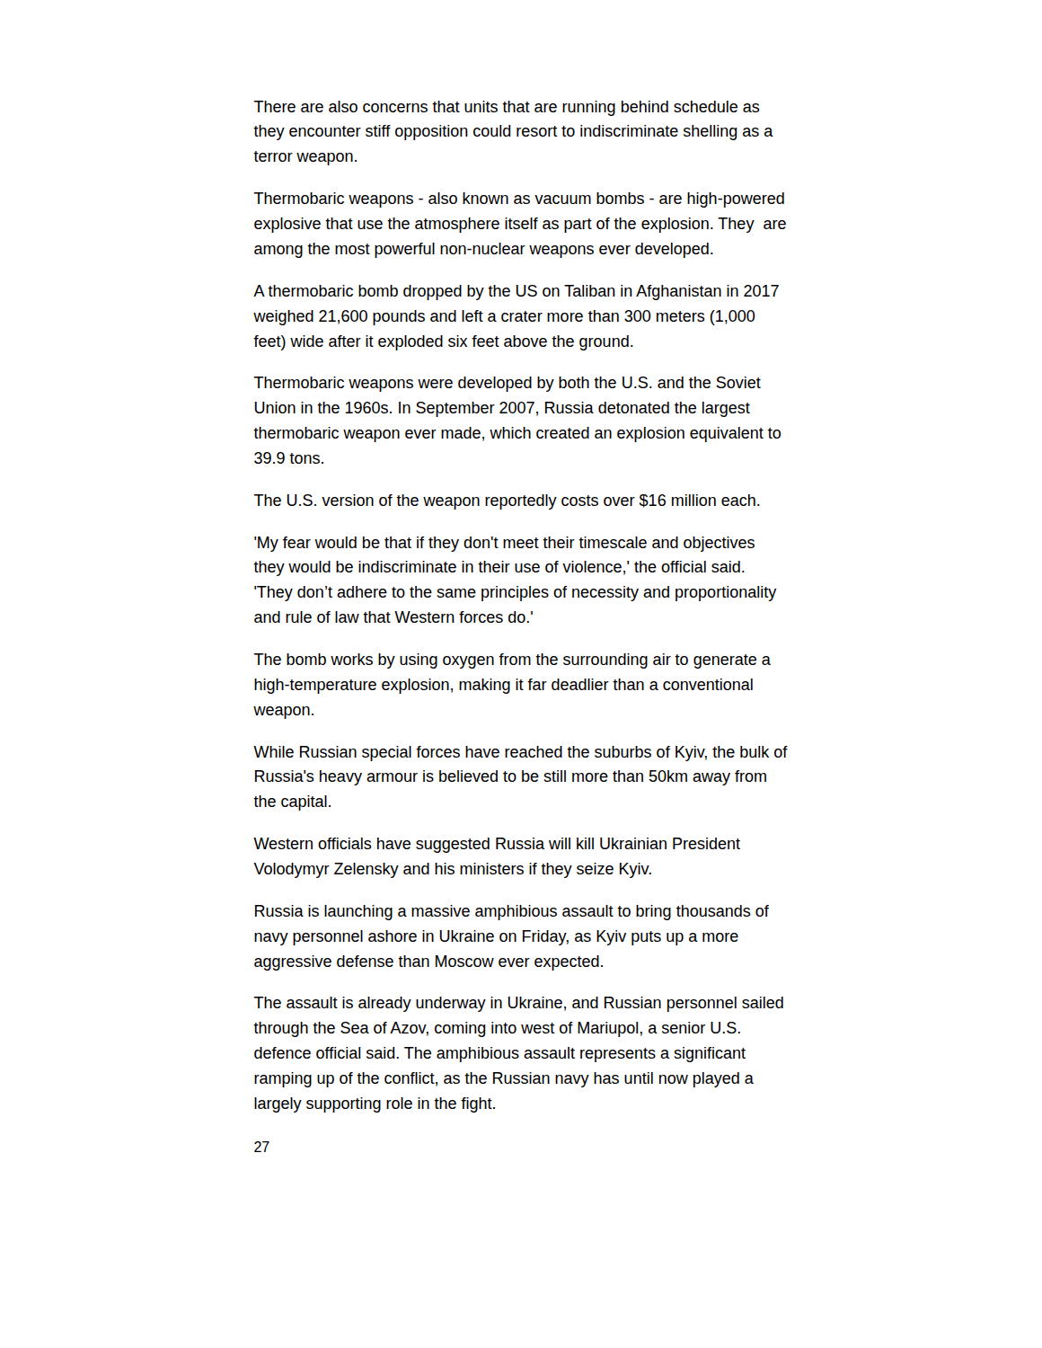There are also concerns that units that are running behind schedule as they encounter stiff opposition could resort to indiscriminate shelling as a terror weapon.
Thermobaric weapons - also known as vacuum bombs - are high-powered explosive that use the atmosphere itself as part of the explosion. They are among the most powerful non-nuclear weapons ever developed.
A thermobaric bomb dropped by the US on Taliban in Afghanistan in 2017 weighed 21,600 pounds and left a crater more than 300 meters (1,000 feet) wide after it exploded six feet above the ground.
Thermobaric weapons were developed by both the U.S. and the Soviet Union in the 1960s. In September 2007, Russia detonated the largest thermobaric weapon ever made, which created an explosion equivalent to 39.9 tons.
The U.S. version of the weapon reportedly costs over $16 million each.
'My fear would be that if they don't meet their timescale and objectives they would be indiscriminate in their use of violence,' the official said. 'They don’t adhere to the same principles of necessity and proportionality and rule of law that Western forces do.'
The bomb works by using oxygen from the surrounding air to generate a high-temperature explosion, making it far deadlier than a conventional weapon.
While Russian special forces have reached the suburbs of Kyiv, the bulk of Russia's heavy armour is believed to be still more than 50km away from the capital.
Western officials have suggested Russia will kill Ukrainian President Volodymyr Zelensky and his ministers if they seize Kyiv.
Russia is launching a massive amphibious assault to bring thousands of navy personnel ashore in Ukraine on Friday, as Kyiv puts up a more aggressive defense than Moscow ever expected.
The assault is already underway in Ukraine, and Russian personnel sailed through the Sea of Azov, coming into west of Mariupol, a senior U.S. defence official said. The amphibious assault represents a significant ramping up of the conflict, as the Russian navy has until now played a largely supporting role in the fight.
27